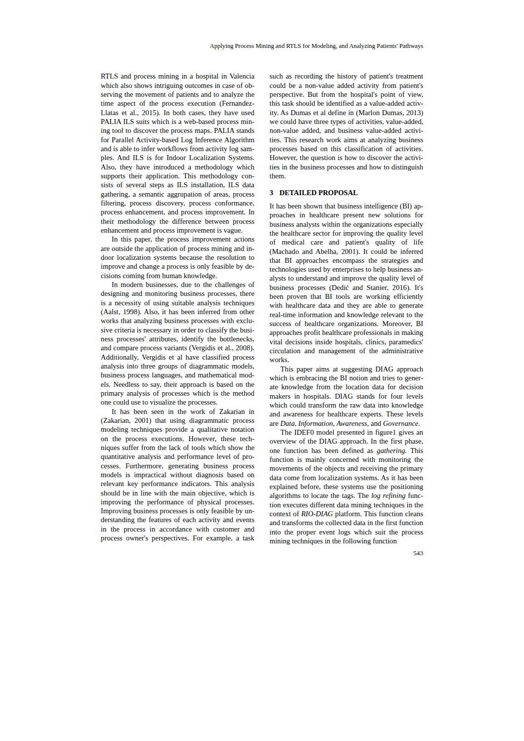Applying Process Mining and RTLS for Modeling, and Analyzing Patients' Pathways
RTLS and process mining in a hospital in Valencia which also shows intriguing outcomes in case of observing the movement of patients and to analyze the time aspect of the process execution (Fernandez-Llatas et al., 2015). In both cases, they have used PALIA ILS suits which is a web-based process mining tool to discover the process maps. PALIA stands for Parallel Activity-based Log Inference Algorithm and is able to infer workflows from activity log samples. And ILS is for Indoor Localization Systems. Also, they have introduced a methodology which supports their application. This methodology consists of several steps as ILS installation, ILS data gathering, a semantic aggrupation of areas, process filtering, process discovery, process conformance, process enhancement, and process improvement. In their methodology the difference between process enhancement and process improvement is vague.
In this paper, the process improvement actions are outside the application of process mining and indoor localization systems because the resolution to improve and change a process is only feasible by decisions coming from human knowledge.
In modern businesses, due to the challenges of designing and monitoring business processes, there is a necessity of using suitable analysis techniques (Aalst, 1998). Also, it has been inferred from other works that analyzing business processes with exclusive criteria is necessary in order to classify the business processes' attributes, identify the bottlenecks, and compare process variants (Vergidis et al., 2008). Additionally, Vergidis et al have classified process analysis into three groups of diagrammatic models, business process languages, and mathematical models. Needless to say, their approach is based on the primary analysis of processes which is the method one could use to visualize the processes.
It has been seen in the work of Zakarian in (Zakarian, 2001) that using diagrammatic process modeling techniques provide a qualitative notation on the process executions. However, these techniques suffer from the lack of tools which show the quantitative analysis and performance level of processes. Furthermore, generating business process models is impractical without diagnosis based on relevant key performance indicators. This analysis should be in line with the main objective, which is improving the performance of physical processes. Improving business processes is only feasible by understanding the features of each activity and events in the process in accordance with customer and process owner's perspectives. For example, a task such as recording the history of patient's treatment could be a non-value added activity from patient's perspective. But from the hospital's point of view, this task should be identified as a value-added activity. As Dumas et al define in (Marlon Dumas, 2013) we could have three types of activities, value-added, non-value added, and business value-added activities. This research work aims at analyzing business processes based on this classification of activities. However, the question is how to discover the activities in the business processes and how to distinguish them.
3 DETAILED PROPOSAL
It has been shown that business intelligence (BI) approaches in healthcare present new solutions for business analysts within the organizations especially the healthcare sector for improving the quality level of medical care and patient's quality of life (Machado and Abelha, 2001). It could be inferred that BI approaches encompass the strategies and technologies used by enterprises to help business analysts to understand and improve the quality level of business processes (Dedić and Stanier, 2016). It's been proven that BI tools are working efficiently with healthcare data and they are able to generate real-time information and knowledge relevant to the success of healthcare organizations. Moreover, BI approaches profit healthcare professionals in making vital decisions inside hospitals, clinics, paramedics' circulation and management of the administrative works.
This paper aims at suggesting DIAG approach which is embracing the BI notion and tries to generate knowledge from the location data for decision makers in hospitals. DIAG stands for four levels which could transform the raw data into knowledge and awareness for healthcare experts. These levels are Data, Information, Awareness, and Governance.
The IDEF0 model presented in figure1 gives an overview of the DIAG approach. In the first phase, one function has been defined as gathering. This function is mainly concerned with monitoring the movements of the objects and receiving the primary data come from localization systems. As it has been explained before, these systems use the positioning algorithms to locate the tags. The log refining function executes different data mining techniques in the context of RIO-DIAG platform. This function cleans and transforms the collected data in the first function into the proper event logs which suit the process mining techniques in the following function
543